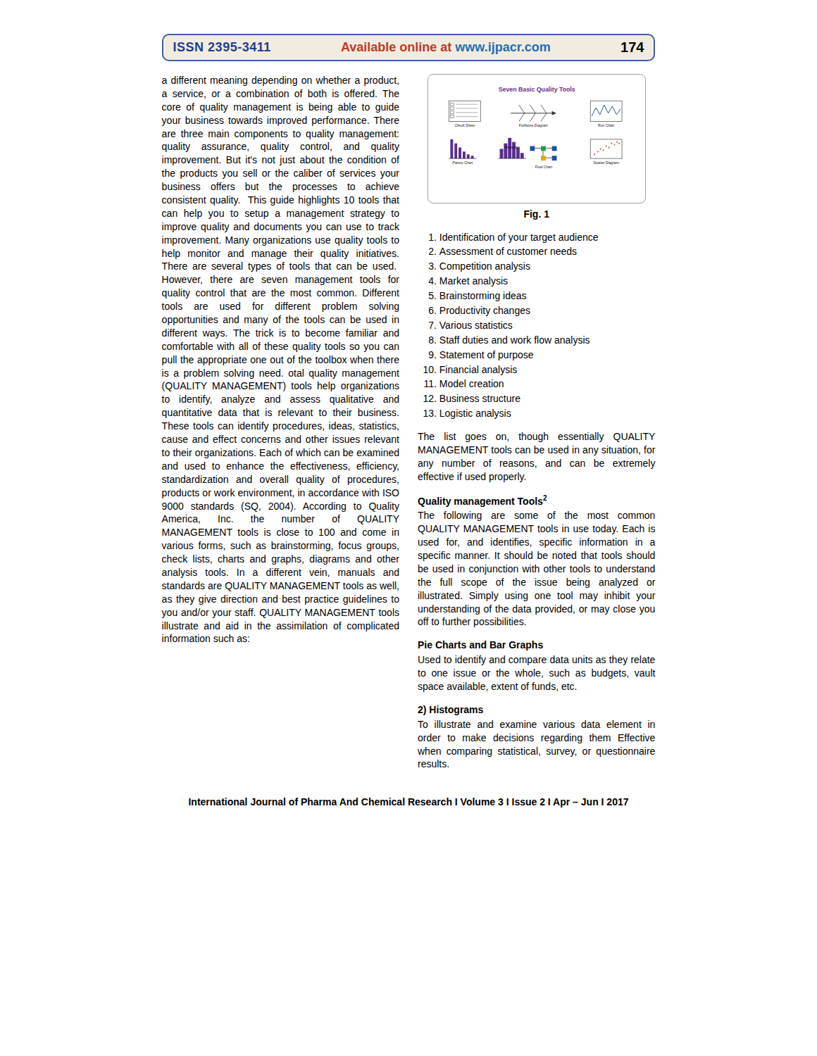ISSN 2395-3411 Available online at www.ijpacr.com 174
a different meaning depending on whether a product, a service, or a combination of both is offered. The core of quality management is being able to guide your business towards improved performance. There are three main components to quality management: quality assurance, quality control, and quality improvement. But it's not just about the condition of the products you sell or the caliber of services your business offers but the processes to achieve consistent quality. This guide highlights 10 tools that can help you to setup a management strategy to improve quality and documents you can use to track improvement. Many organizations use quality tools to help monitor and manage their quality initiatives. There are several types of tools that can be used. However, there are seven management tools for quality control that are the most common. Different tools are used for different problem solving opportunities and many of the tools can be used in different ways. The trick is to become familiar and comfortable with all of these quality tools so you can pull the appropriate one out of the toolbox when there is a problem solving need. otal quality management (QUALITY MANAGEMENT) tools help organizations to identify, analyze and assess qualitative and quantitative data that is relevant to their business. These tools can identify procedures, ideas, statistics, cause and effect concerns and other issues relevant to their organizations. Each of which can be examined and used to enhance the effectiveness, efficiency, standardization and overall quality of procedures, products or work environment, in accordance with ISO 9000 standards (SQ, 2004). According to Quality America, Inc. the number of QUALITY MANAGEMENT tools is close to 100 and come in various forms, such as brainstorming, focus groups, check lists, charts and graphs, diagrams and other analysis tools. In a different vein, manuals and standards are QUALITY MANAGEMENT tools as well, as they give direction and best practice guidelines to you and/or your staff. QUALITY MANAGEMENT tools illustrate and aid in the assimilation of complicated information such as:
Seven Basic Quality Tools Check Sheet Fishbone Diagram Run Chart Pareto Chart Histogram Scatter Diagram Flow Chart
Fig. 1
Identification of your target audience
Assessment of customer needs
Competition analysis
Market analysis
Brainstorming ideas
Productivity changes
Various statistics
Staff duties and work flow analysis
Statement of purpose
Financial analysis
Model creation
Business structure
Logistic analysis
The list goes on, though essentially QUALITY MANAGEMENT tools can be used in any situation, for any number of reasons, and can be extremely effective if used properly.
Quality management Tools2
The following are some of the most common QUALITY MANAGEMENT tools in use today. Each is used for, and identifies, specific information in a specific manner. It should be noted that tools should be used in conjunction with other tools to understand the full scope of the issue being analyzed or illustrated. Simply using one tool may inhibit your understanding of the data provided, or may close you off to further possibilities.
Pie Charts and Bar Graphs
Used to identify and compare data units as they relate to one issue or the whole, such as budgets, vault space available, extent of funds, etc.
2) Histograms
To illustrate and examine various data element in order to make decisions regarding them Effective when comparing statistical, survey, or questionnaire results.
International Journal of Pharma And Chemical Research I Volume 3 I Issue 2 I Apr – Jun I 2017